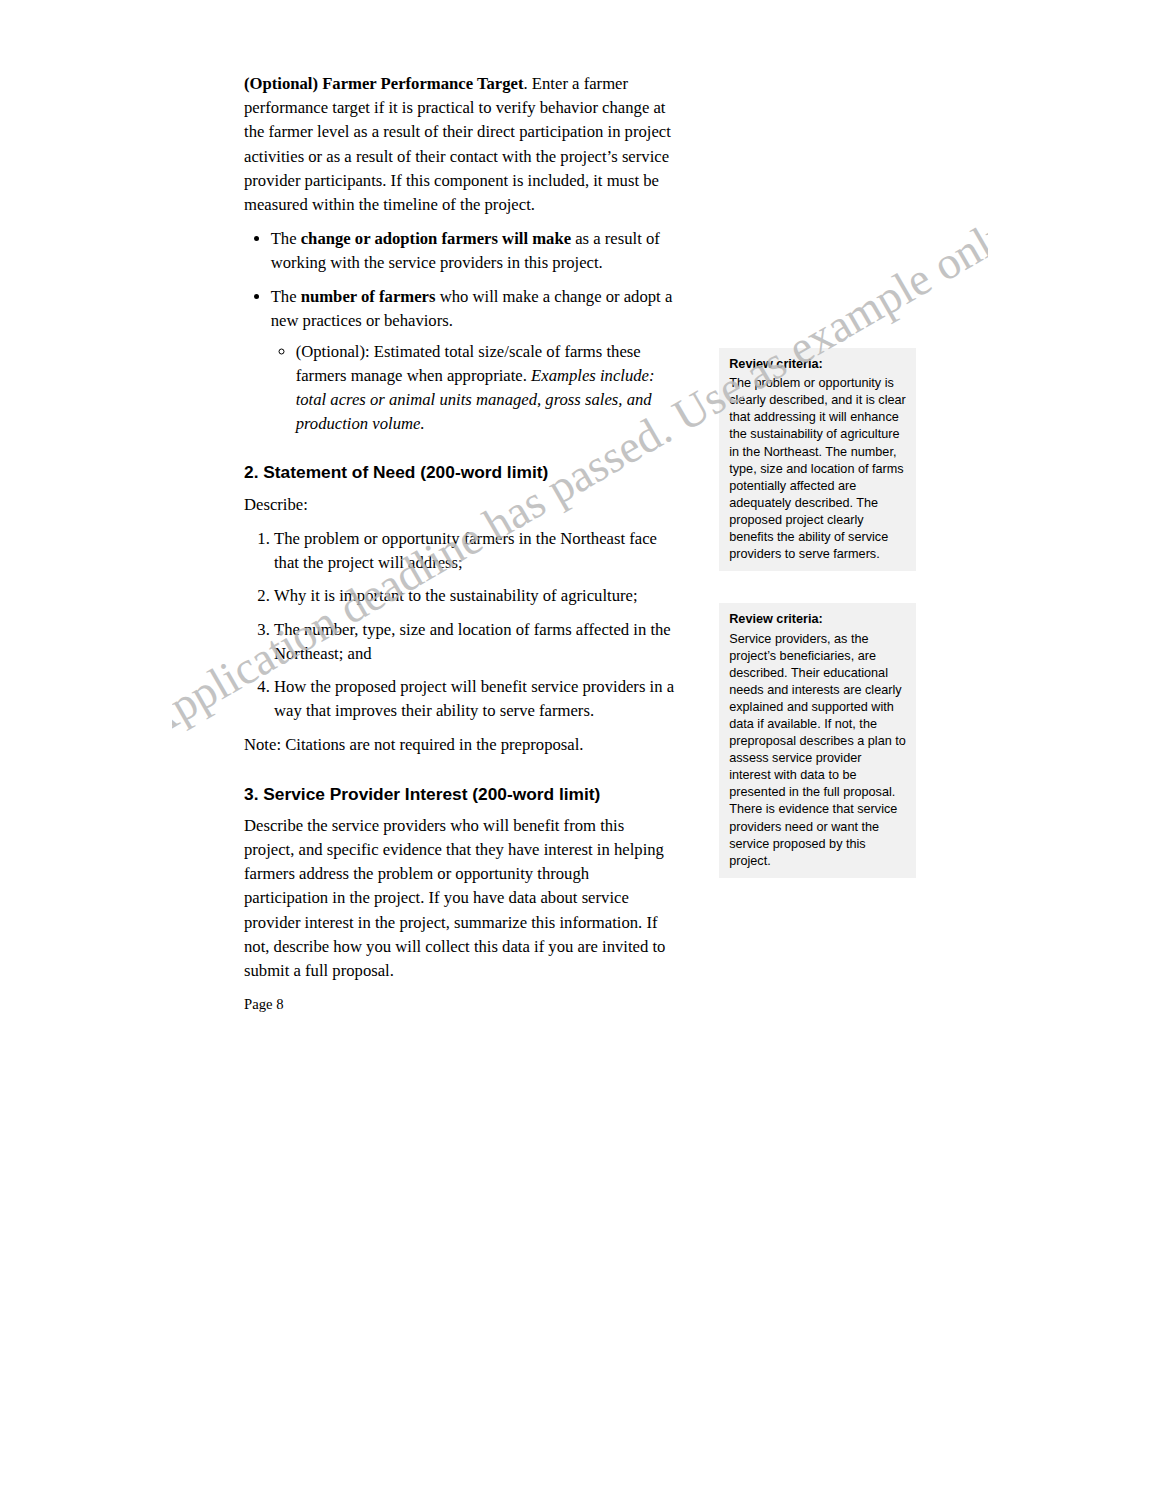Application deadline has passed. Use as example only.
(Optional) Farmer Performance Target. Enter a farmer performance target if it is practical to verify behavior change at the farmer level as a result of their direct participation in project activities or as a result of their contact with the project’s service provider participants. If this component is included, it must be measured within the timeline of the project.
The change or adoption farmers will make as a result of working with the service providers in this project.
The number of farmers who will make a change or adopt a new practices or behaviors.
(Optional): Estimated total size/scale of farms these farmers manage when appropriate. Examples include: total acres or animal units managed, gross sales, and production volume.
2. Statement of Need (200-word limit)
Describe:
The problem or opportunity farmers in the Northeast face that the project will address;
Why it is important to the sustainability of agriculture;
The number, type, size and location of farms affected in the Northeast; and
How the proposed project will benefit service providers in a way that improves their ability to serve farmers.
Note: Citations are not required in the preproposal.
3. Service Provider Interest (200-word limit)
Describe the service providers who will benefit from this project, and specific evidence that they have interest in helping farmers address the problem or opportunity through participation in the project. If you have data about service provider interest in the project, summarize this information. If not, describe how you will collect this data if you are invited to submit a full proposal.
Review criteria:
The problem or opportunity is clearly described, and it is clear that addressing it will enhance the sustainability of agriculture in the Northeast. The number, type, size and location of farms potentially affected are adequately described. The proposed project clearly benefits the ability of service providers to serve farmers.
Review criteria:
Service providers, as the project’s beneficiaries, are described. Their educational needs and interests are clearly explained and supported with data if available. If not, the preproposal describes a plan to assess service provider interest with data to be presented in the full proposal. There is evidence that service providers need or want the service proposed by this project.
Page 8